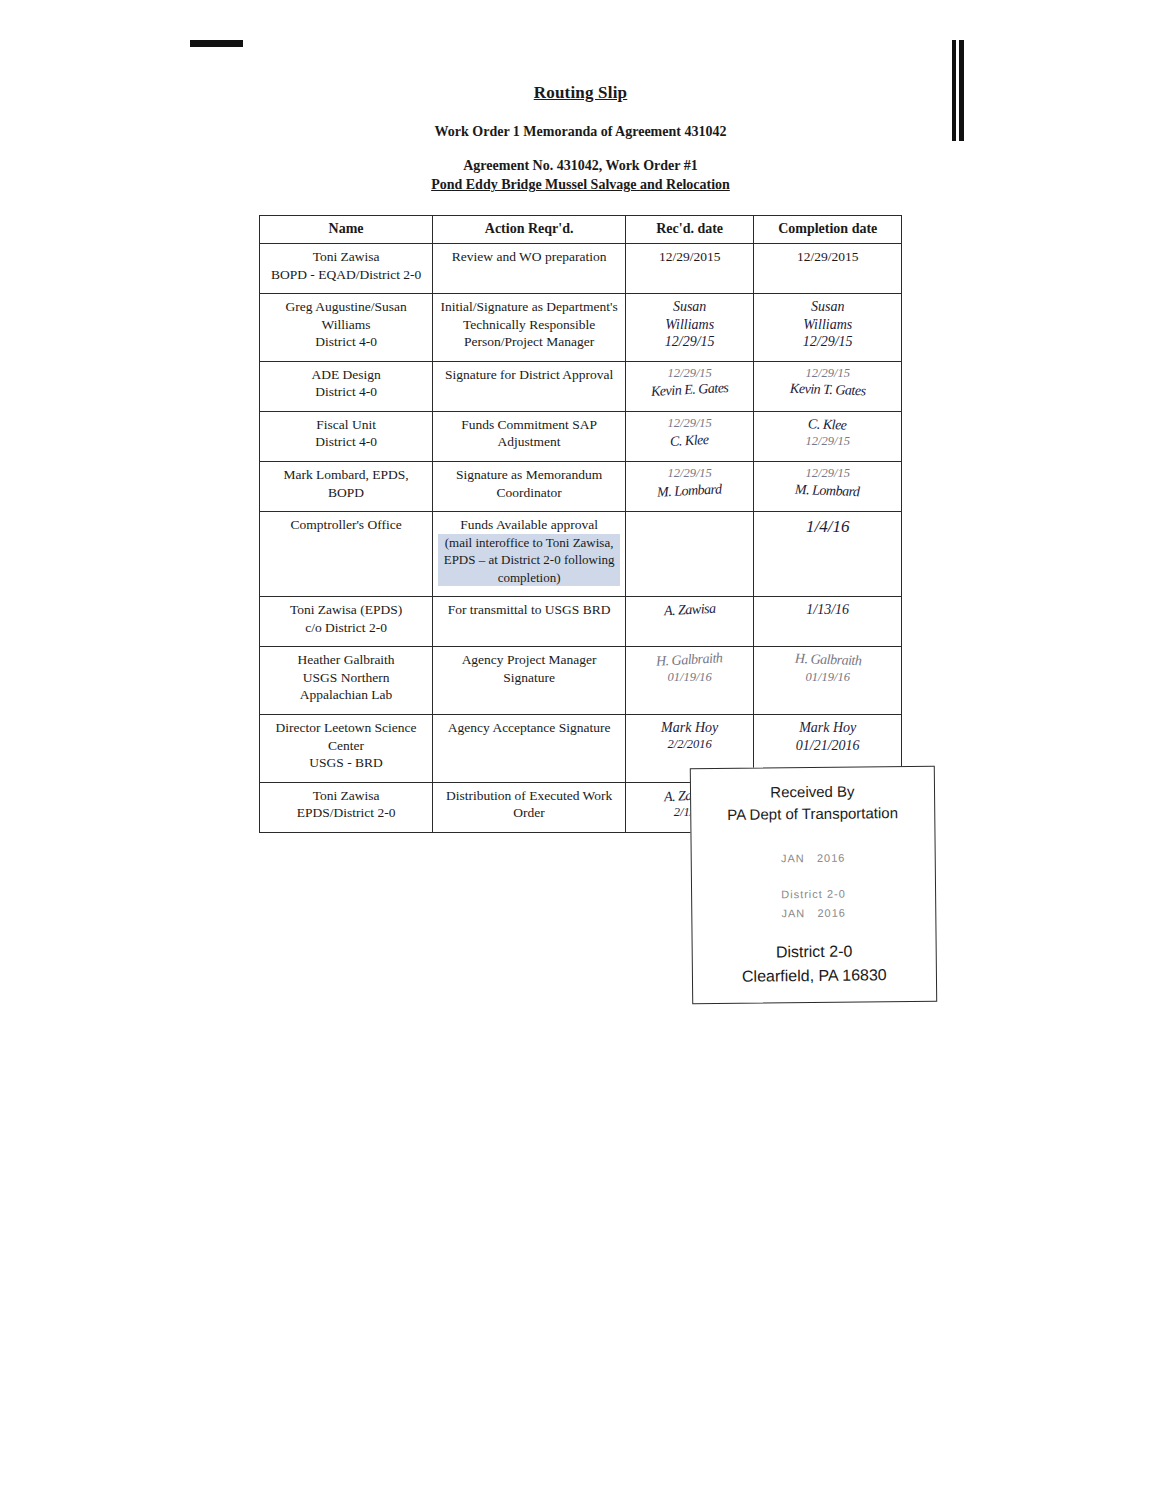Routing Slip
Work Order 1 Memoranda of Agreement 431042
Agreement No. 431042, Work Order #1
Pond Eddy Bridge Mussel Salvage and Relocation
| Name | Action Reqr'd. | Rec'd. date | Completion date |
| --- | --- | --- | --- |
| Toni Zawisa BOPD - EQAD/District 2-0 | Review and WO preparation | 12/29/2015 | 12/29/2015 |
| Greg Augustine/Susan Williams District 4-0 | Initial/Signature as Department's Technically Responsible Person/Project Manager | Susan Williams 12/29/15 | Susan Williams 12/29/15 |
| ADE Design District 4-0 | Signature for District Approval | 12/29/15 Kevin E. Gates | 12/29/15 Kevin T. Gates |
| Fiscal Unit District 4-0 | Funds Commitment SAP Adjustment | 12/29/15 C. Klee | C. Klee 12/29/15 |
| Mark Lombard, EPDS, BOPD | Signature as Memorandum Coordinator | 12/29/15 M. Lombard | 12/29/15 M. Lombard |
| Comptroller's Office | Funds Available approval (mail interoffice to Toni Zawisa, EPDS – at District 2-0 following completion) | | 1/4/16 |
| Toni Zawisa (EPDS) c/o District 2-0 | For transmittal to USGS BRD | A. Zawisa | 1/13/16 |
| Heather Galbraith USGS Northern Appalachian Lab | Agency Project Manager Signature | H. Galbraith 01/19/16 | H. Galbraith 01/19/16 |
| Director Leetown Science Center USGS - BRD | Agency Acceptance Signature | Mark Hoy 2/2/2016 | Mark Hoy 01/21/2016 |
| Toni Zawisa EPDS/District 2-0 | Distribution of Executed Work Order | A. Zawisa 2/1/16 | A. Zawisa 2/3/16 |
Received By
PA Dept of Transportation
JAN 2016
District 2-0
JAN 2016
District 2-0
Clearfield, PA 16830